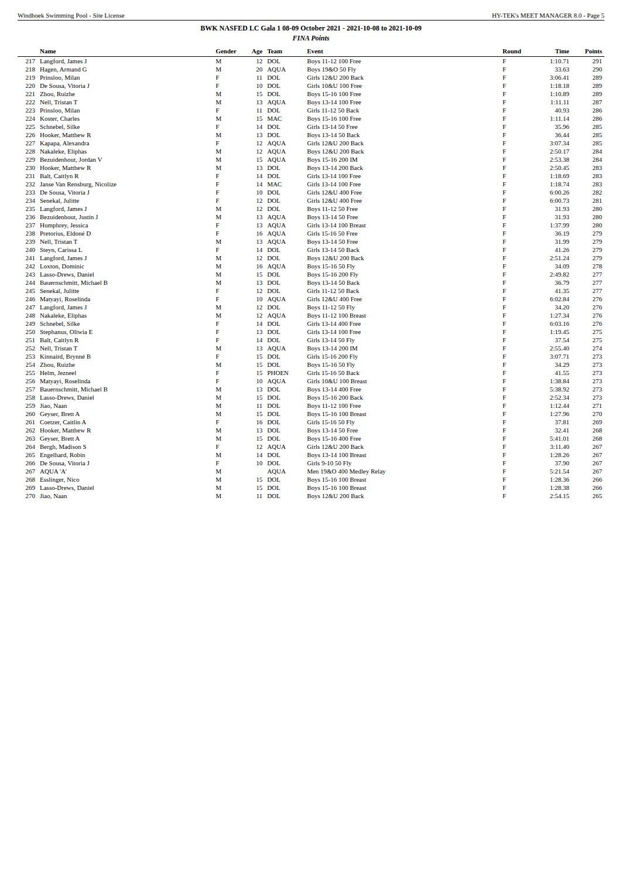Windhoek Swimming Pool - Site License
HY-TEK's MEET MANAGER 8.0 - Page 5
BWK NASFED LC Gala 1 08-09 October 2021 - 2021-10-08 to 2021-10-09
FINA Points
| | Name | Gender | Age | Team | Event | Round | Time | Points |
| --- | --- | --- | --- | --- | --- | --- | --- | --- |
| 217 | Langford, James J | M | 12 | DOL | Boys 11-12 100 Free | F | 1:10.71 | 291 |
| 218 | Hagen, Armand G | M | 20 | AQUA | Boys 19&O 50 Fly | F | 33.63 | 290 |
| 219 | Prinsloo, Milan | F | 11 | DOL | Girls 12&U 200 Back | F | 3:06.41 | 289 |
| 220 | De Sousa, Vitoria J | F | 10 | DOL | Girls 10&U 100 Free | F | 1:18.18 | 289 |
| 221 | Zhou, Ruizhe | M | 15 | DOL | Boys 15-16 100 Free | F | 1:10.89 | 289 |
| 222 | Nell, Tristan T | M | 13 | AQUA | Boys 13-14 100 Free | F | 1:11.11 | 287 |
| 223 | Prinsloo, Milan | F | 11 | DOL | Girls 11-12 50 Back | F | 40.93 | 286 |
| 224 | Koster, Charles | M | 15 | MAC | Boys 15-16 100 Free | F | 1:11.14 | 286 |
| 225 | Schnebel, Silke | F | 14 | DOL | Girls 13-14 50 Free | F | 35.96 | 285 |
| 226 | Hooker, Matthew R | M | 13 | DOL | Boys 13-14 50 Back | F | 36.44 | 285 |
| 227 | Kapapa, Alexandra | F | 12 | AQUA | Girls 12&U 200 Back | F | 3:07.34 | 285 |
| 228 | Nakaleke, Eliphas | M | 12 | AQUA | Boys 12&U 200 Back | F | 2:50.17 | 284 |
| 229 | Bezuidenhout, Jordan V | M | 15 | AQUA | Boys 15-16 200 IM | F | 2:53.38 | 284 |
| 230 | Hooker, Matthew R | M | 13 | DOL | Boys 13-14 200 Back | F | 2:50.45 | 283 |
| 231 | Balt, Caitlyn R | F | 14 | DOL | Girls 13-14 100 Free | F | 1:18.69 | 283 |
| 232 | Janse Van Rensburg, Nicolize | F | 14 | MAC | Girls 13-14 100 Free | F | 1:18.74 | 283 |
| 233 | De Sousa, Vitoria J | F | 10 | DOL | Girls 12&U 400 Free | F | 6:00.26 | 282 |
| 234 | Senekal, Julitte | F | 12 | DOL | Girls 12&U 400 Free | F | 6:00.73 | 281 |
| 235 | Langford, James J | M | 12 | DOL | Boys 11-12 50 Free | F | 31.93 | 280 |
| 236 | Bezuidenhout, Justin J | M | 13 | AQUA | Boys 13-14 50 Free | F | 31.93 | 280 |
| 237 | Humphrey, Jessica | F | 13 | AQUA | Girls 13-14 100 Breast | F | 1:37.99 | 280 |
| 238 | Pretorius, Eldoné D | F | 16 | AQUA | Girls 15-16 50 Free | F | 36.19 | 279 |
| 239 | Nell, Tristan T | M | 13 | AQUA | Boys 13-14 50 Free | F | 31.99 | 279 |
| 240 | Steyn, Carissa L | F | 14 | DOL | Girls 13-14 50 Back | F | 41.26 | 279 |
| 241 | Langford, James J | M | 12 | DOL | Boys 12&U 200 Back | F | 2:51.24 | 279 |
| 242 | Loxton, Dominic | M | 16 | AQUA | Boys 15-16 50 Fly | F | 34.09 | 278 |
| 243 | Lasso-Drews, Daniel | M | 15 | DOL | Boys 15-16 200 Fly | F | 2:49.82 | 277 |
| 244 | Bauernschmitt, Michael B | M | 13 | DOL | Boys 13-14 50 Back | F | 36.79 | 277 |
| 245 | Senekal, Julitte | F | 12 | DOL | Girls 11-12 50 Back | F | 41.35 | 277 |
| 246 | Matyayi, Roselinda | F | 10 | AQUA | Girls 12&U 400 Free | F | 6:02.84 | 276 |
| 247 | Langford, James J | M | 12 | DOL | Boys 11-12 50 Fly | F | 34.20 | 276 |
| 248 | Nakaleke, Eliphas | M | 12 | AQUA | Boys 11-12 100 Breast | F | 1:27.34 | 276 |
| 249 | Schnebel, Silke | F | 14 | DOL | Girls 13-14 400 Free | F | 6:03.16 | 276 |
| 250 | Stephanus, Oliwia E | F | 13 | DOL | Girls 13-14 100 Free | F | 1:19.45 | 275 |
| 251 | Balt, Caitlyn R | F | 14 | DOL | Girls 13-14 50 Fly | F | 37.54 | 275 |
| 252 | Nell, Tristan T | M | 13 | AQUA | Boys 13-14 200 IM | F | 2:55.40 | 274 |
| 253 | Kinnaird, Brynné B | F | 15 | DOL | Girls 15-16 200 Fly | F | 3:07.71 | 273 |
| 254 | Zhou, Ruizhe | M | 15 | DOL | Boys 15-16 50 Fly | F | 34.29 | 273 |
| 255 | Helm, Jezneel | F | 15 | PHOEN | Girls 15-16 50 Back | F | 41.55 | 273 |
| 256 | Matyayi, Roselinda | F | 10 | AQUA | Girls 10&U 100 Breast | F | 1:38.84 | 273 |
| 257 | Bauernschmitt, Michael B | M | 13 | DOL | Boys 13-14 400 Free | F | 5:38.92 | 273 |
| 258 | Lasso-Drews, Daniel | M | 15 | DOL | Boys 15-16 200 Back | F | 2:52.34 | 273 |
| 259 | Jiao, Naan | M | 11 | DOL | Boys 11-12 100 Free | F | 1:12.44 | 271 |
| 260 | Geyser, Brett A | M | 15 | DOL | Boys 15-16 100 Breast | F | 1:27.96 | 270 |
| 261 | Coetzer, Caitlin A | F | 16 | DOL | Girls 15-16 50 Fly | F | 37.81 | 269 |
| 262 | Hooker, Matthew R | M | 13 | DOL | Boys 13-14 50 Free | F | 32.41 | 268 |
| 263 | Geyser, Brett A | M | 15 | DOL | Boys 15-16 400 Free | F | 5:41.01 | 268 |
| 264 | Bergh, Madison S | F | 12 | AQUA | Girls 12&U 200 Back | F | 3:11.40 | 267 |
| 265 | Engelhard, Robin | M | 14 | DOL | Boys 13-14 100 Breast | F | 1:28.26 | 267 |
| 266 | De Sousa, Vitoria J | F | 10 | DOL | Girls 9-10 50 Fly | F | 37.90 | 267 |
| 267 | AQUA 'A' | M | | AQUA | Men 19&O 400 Medley Relay | F | 5:21.54 | 267 |
| 268 | Esslinger, Nico | M | 15 | DOL | Boys 15-16 100 Breast | F | 1:28.36 | 266 |
| 269 | Lasso-Drews, Daniel | M | 15 | DOL | Boys 15-16 100 Breast | F | 1:28.38 | 266 |
| 270 | Jiao, Naan | M | 11 | DOL | Boys 12&U 200 Back | F | 2:54.15 | 265 |